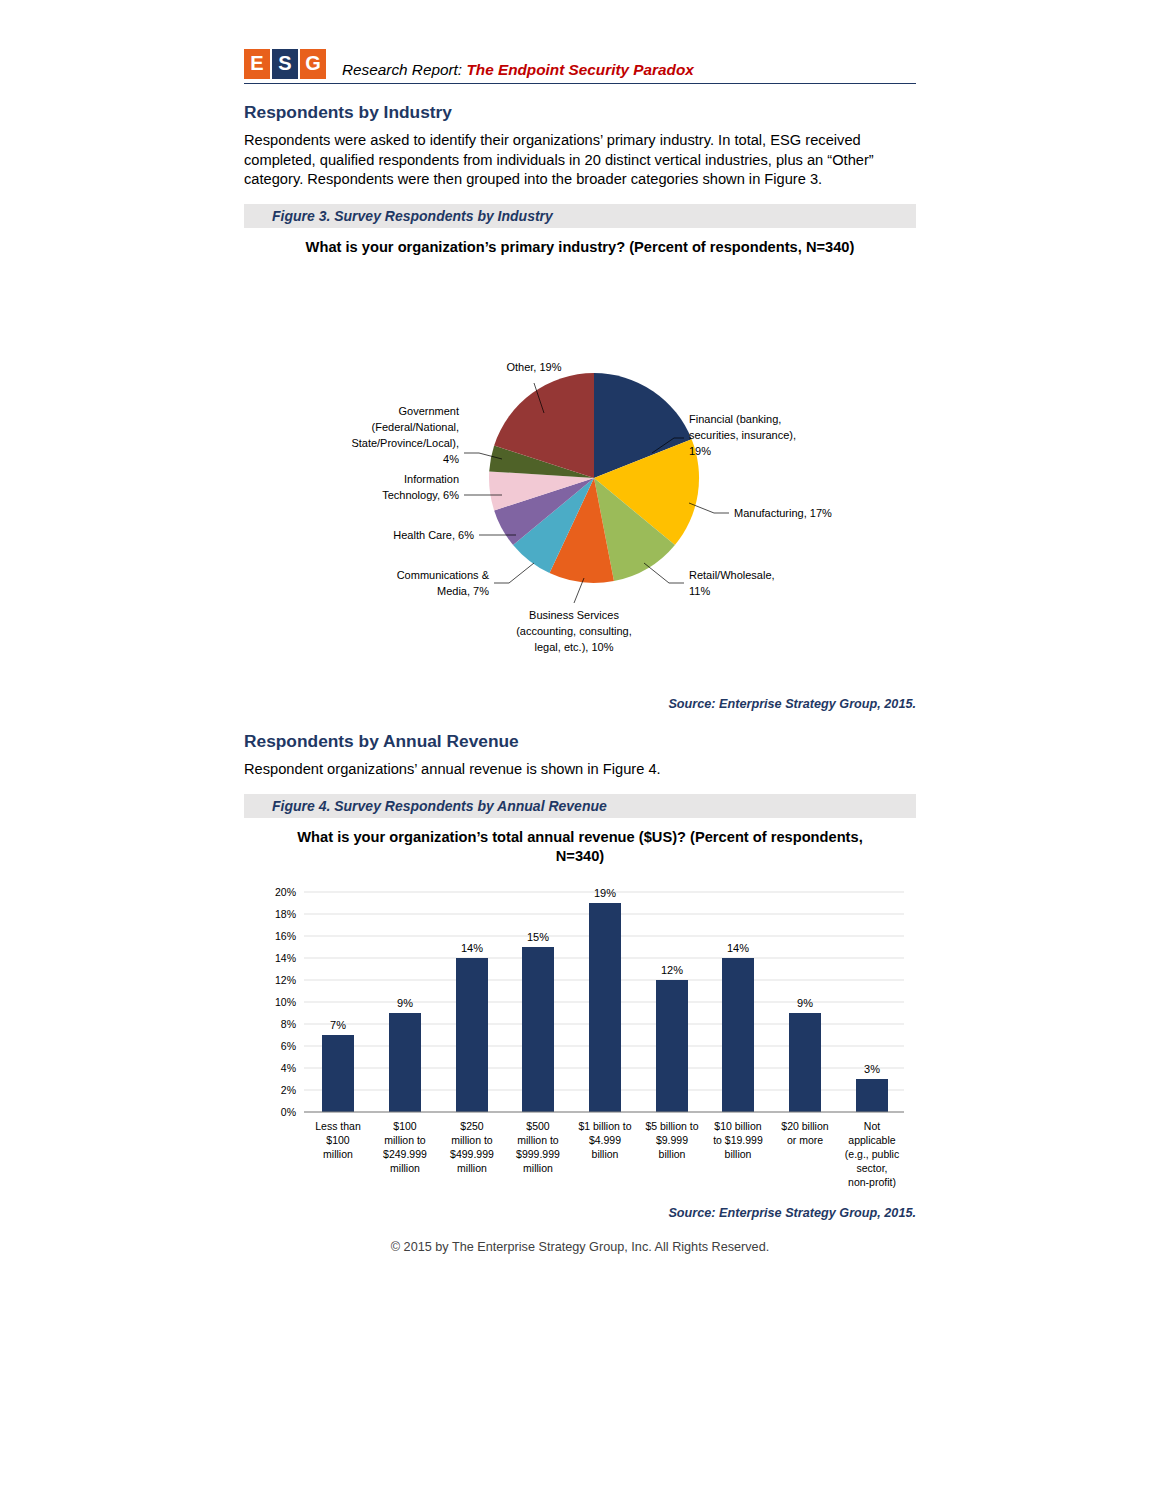E
S
G
Research Report: The Endpoint Security Paradox
Respondents by Industry
Respondents were asked to identify their organizations’ primary industry. In total, ESG received completed, qualified respondents from individuals in 20 distinct vertical industries, plus an “Other” category. Respondents were then grouped into the broader categories shown in Figure 3.
Figure 3. Survey Respondents by Industry
What is your organization’s primary industry? (Percent of respondents, N=340)
Slices, starting at 12 o'clock going clockwise: Financial 19% (0-68.4deg), Manufacturing 17% (68.4-129.6), Retail/Wholesale 11% (129.6-169.2), Business Services 10% (169.2-205.2), Communications & Media 7% (205.2-230.4), Health Care 6% (230.4-252), Information Technology 6% (252-273.6), Government 4% (273.6-288), Other 19% (288-356.4) ... remaining 1% rounding -> extend Other to 360 Financial (banking, securities, insurance), 19% Manufacturing, 17% Retail/Wholesale, 11% Business Services (accounting, consulting, legal, etc.), 10% Communications & Media, 7% Health Care, 6% Information Technology, 6% Government (Federal/National, State/Province/Local), 4% Other, 19%
Source: Enterprise Strategy Group, 2015.
Respondents by Annual Revenue
Respondent organizations’ annual revenue is shown in Figure 4.
Figure 4. Survey Respondents by Annual Revenue
What is your organization’s total annual revenue ($US)? (Percent of respondents,
N=340)
0% 2% 4% 6% 8% 10% 12% 14% 16% 18% 20% 7% 9% 14% 15% 19% 12% 14% 9% 3% Less than $100 million $100 million to $249.999 million $250 million to $499.999 million $500 million to $999.999 million $1 billion to $4.999 billion $5 billion to $9.999 billion $10 billion to $19.999 billion $20 billion or more Not applicable (e.g., public sector, non-profit)
Source: Enterprise Strategy Group, 2015.
© 2015 by The Enterprise Strategy Group, Inc. All Rights Reserved.